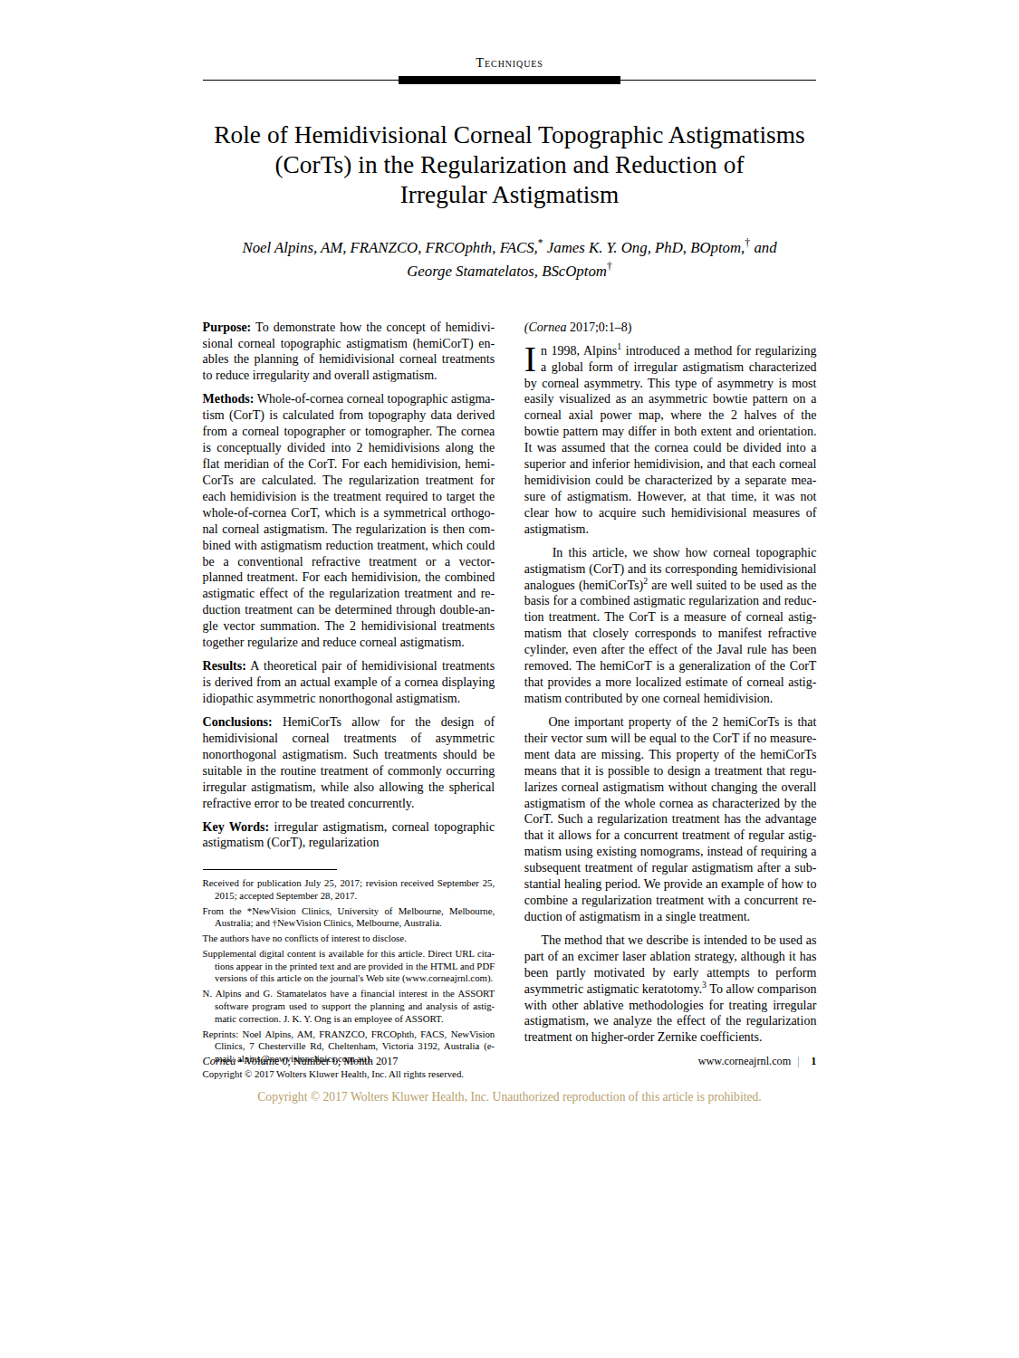Techniques
Role of Hemidivisional Corneal Topographic Astigmatisms
(CorTs) in the Regularization and Reduction of
Irregular Astigmatism
Noel Alpins, AM, FRANZCO, FRCOphth, FACS,* James K. Y. Ong, PhD, BOptom,† and
George Stamatelatos, BScOptom†
Purpose: To demonstrate how the concept of hemidivisional corneal topographic astigmatism (hemiCorT) enables the planning of hemidivisional corneal treatments to reduce irregularity and overall astigmatism.
Methods: Whole-of-cornea corneal topographic astigmatism (CorT) is calculated from topography data derived from a corneal topographer or tomographer. The cornea is conceptually divided into 2 hemidivisions along the flat meridian of the CorT. For each hemidivision, hemiCorTs are calculated. The regularization treatment for each hemidivision is the treatment required to target the whole-of-cornea CorT, which is a symmetrical orthogonal corneal astigmatism. The regularization is then combined with astigmatism reduction treatment, which could be a conventional refractive treatment or a vector-planned treatment. For each hemidivision, the combined astigmatic effect of the regularization treatment and reduction treatment can be determined through double-angle vector summation. The 2 hemidivisional treatments together regularize and reduce corneal astigmatism.
Results: A theoretical pair of hemidivisional treatments is derived from an actual example of a cornea displaying idiopathic asymmetric nonorthogonal astigmatism.
Conclusions: HemiCorTs allow for the design of hemidivisional corneal treatments of asymmetric nonorthogonal astigmatism. Such treatments should be suitable in the routine treatment of commonly occurring irregular astigmatism, while also allowing the spherical refractive error to be treated concurrently.
Key Words: irregular astigmatism, corneal topographic astigmatism (CorT), regularization
Received for publication July 25, 2017; revision received September 25, 2015; accepted September 28, 2017.
From the *NewVision Clinics, University of Melbourne, Melbourne, Australia; and †NewVision Clinics, Melbourne, Australia.
The authors have no conflicts of interest to disclose.
Supplemental digital content is available for this article. Direct URL citations appear in the printed text and are provided in the HTML and PDF versions of this article on the journal's Web site (www.corneajrnl.com).
N. Alpins and G. Stamatelatos have a financial interest in the ASSORT software program used to support the planning and analysis of astigmatic correction. J. K. Y. Ong is an employee of ASSORT.
Reprints: Noel Alpins, AM, FRANZCO, FRCOphth, FACS, NewVision Clinics, 7 Chesterville Rd, Cheltenham, Victoria 3192, Australia (e-mail: alpins@newvisionclinics.com.au).
Copyright © 2017 Wolters Kluwer Health, Inc. All rights reserved.
(Cornea 2017;0:1–8)
In 1998, Alpins1 introduced a method for regularizing a global form of irregular astigmatism characterized by corneal asymmetry. This type of asymmetry is most easily visualized as an asymmetric bowtie pattern on a corneal axial power map, where the 2 halves of the bowtie pattern may differ in both extent and orientation. It was assumed that the cornea could be divided into a superior and inferior hemidivision, and that each corneal hemidivision could be characterized by a separate measure of astigmatism. However, at that time, it was not clear how to acquire such hemidivisional measures of astigmatism.
In this article, we show how corneal topographic astigmatism (CorT) and its corresponding hemidivisional analogues (hemiCorTs)2 are well suited to be used as the basis for a combined astigmatic regularization and reduction treatment. The CorT is a measure of corneal astigmatism that closely corresponds to manifest refractive cylinder, even after the effect of the Javal rule has been removed. The hemiCorT is a generalization of the CorT that provides a more localized estimate of corneal astigmatism contributed by one corneal hemidivision.
One important property of the 2 hemiCorTs is that their vector sum will be equal to the CorT if no measurement data are missing. This property of the hemiCorTs means that it is possible to design a treatment that regularizes corneal astigmatism without changing the overall astigmatism of the whole cornea as characterized by the CorT. Such a regularization treatment has the advantage that it allows for a concurrent treatment of regular astigmatism using existing nomograms, instead of requiring a subsequent treatment of regular astigmatism after a substantial healing period. We provide an example of how to combine a regularization treatment with a concurrent reduction of astigmatism in a single treatment.
The method that we describe is intended to be used as part of an excimer laser ablation strategy, although it has been partly motivated by early attempts to perform asymmetric astigmatic keratotomy.3 To allow comparison with other ablative methodologies for treating irregular astigmatism, we analyze the effect of the regularization treatment on higher-order Zernike coefficients.
Cornea • Volume 0, Number 0, Month 2017
www.corneajrnl.com | 1
Copyright © 2017 Wolters Kluwer Health, Inc. Unauthorized reproduction of this article is prohibited.